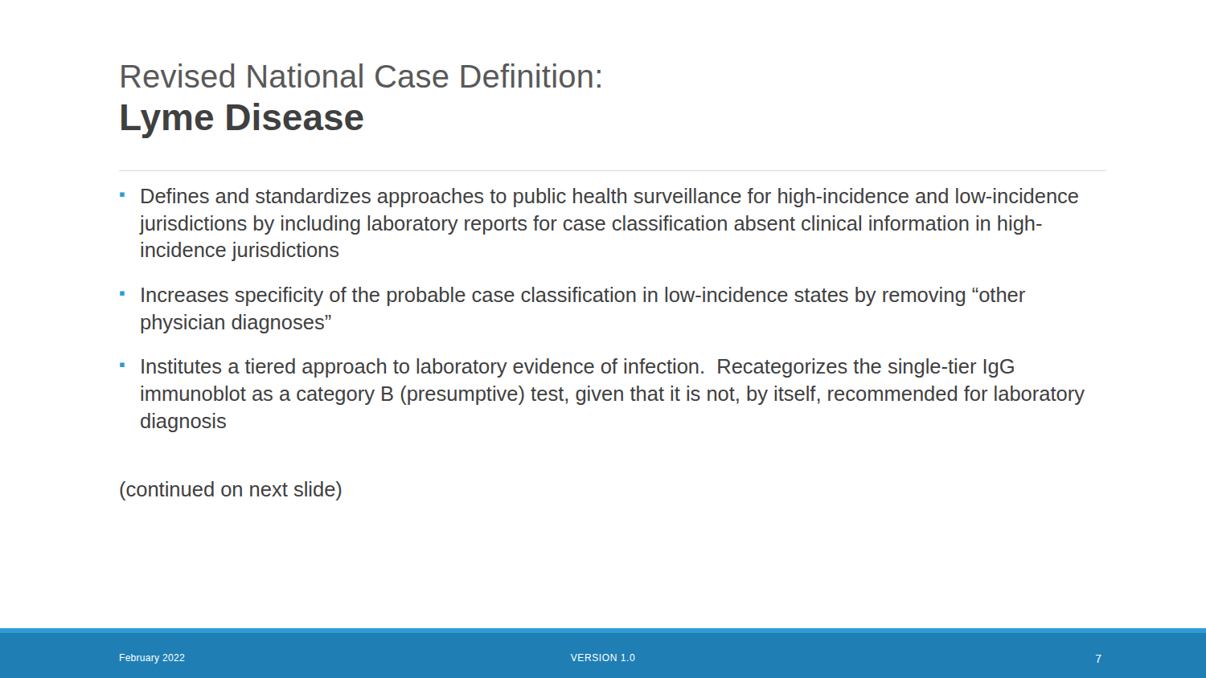Revised National Case Definition:
Lyme Disease
Defines and standardizes approaches to public health surveillance for high-incidence and low-incidence jurisdictions by including laboratory reports for case classification absent clinical information in high-incidence jurisdictions
Increases specificity of the probable case classification in low-incidence states by removing “other physician diagnoses”
Institutes a tiered approach to laboratory evidence of infection. Recategorizes the single-tier IgG immunoblot as a category B (presumptive) test, given that it is not, by itself, recommended for laboratory diagnosis
(continued on next slide)
February 2022
VERSION 1.0
7